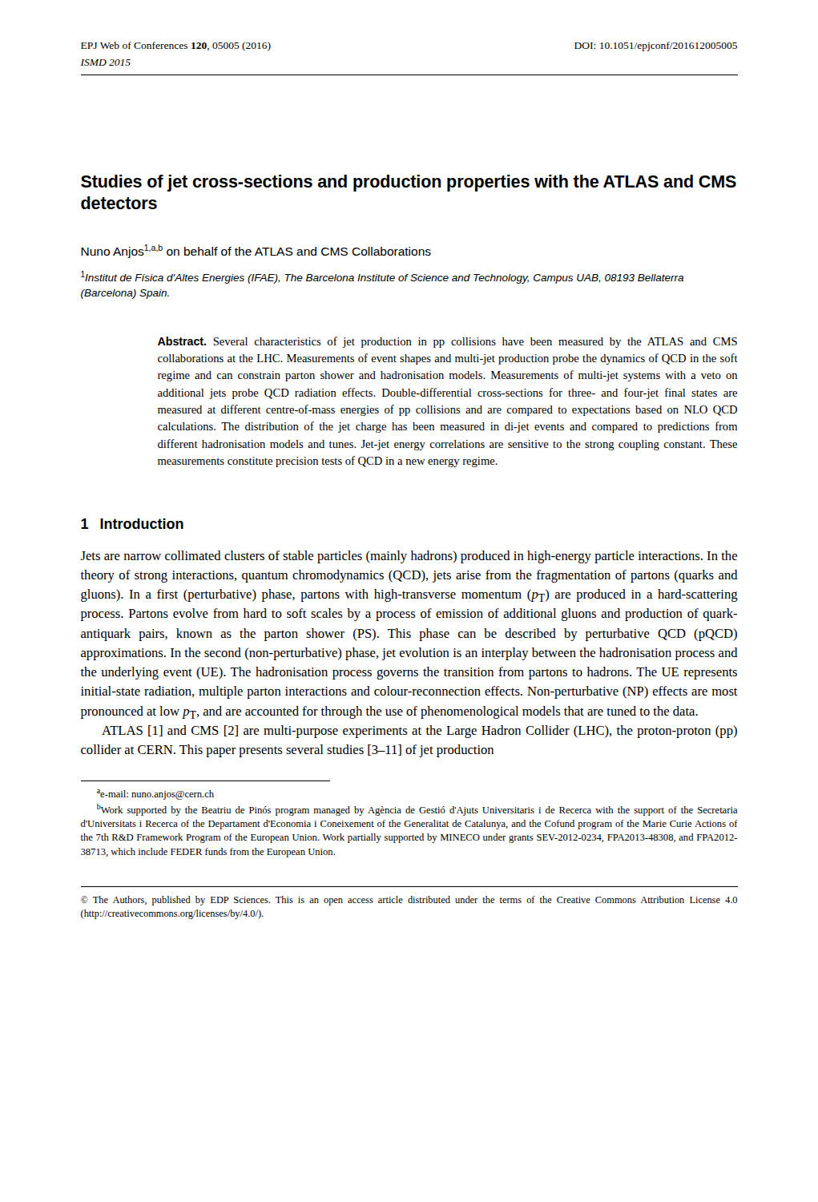EPJ Web of Conferences 120, 05005 (2016)
DOI: 10.1051/epjconf/201612005005
ISMD 2015
Studies of jet cross-sections and production properties with the ATLAS and CMS detectors
Nuno Anjos1,a,b on behalf of the ATLAS and CMS Collaborations
1Institut de Física d'Altes Energies (IFAE), The Barcelona Institute of Science and Technology, Campus UAB, 08193 Bellaterra (Barcelona) Spain.
Abstract. Several characteristics of jet production in pp collisions have been measured by the ATLAS and CMS collaborations at the LHC. Measurements of event shapes and multi-jet production probe the dynamics of QCD in the soft regime and can constrain parton shower and hadronisation models. Measurements of multi-jet systems with a veto on additional jets probe QCD radiation effects. Double-differential cross-sections for three- and four-jet final states are measured at different centre-of-mass energies of pp collisions and are compared to expectations based on NLO QCD calculations. The distribution of the jet charge has been measured in di-jet events and compared to predictions from different hadronisation models and tunes. Jet-jet energy correlations are sensitive to the strong coupling constant. These measurements constitute precision tests of QCD in a new energy regime.
1 Introduction
Jets are narrow collimated clusters of stable particles (mainly hadrons) produced in high-energy particle interactions. In the theory of strong interactions, quantum chromodynamics (QCD), jets arise from the fragmentation of partons (quarks and gluons). In a first (perturbative) phase, partons with high-transverse momentum (pT) are produced in a hard-scattering process. Partons evolve from hard to soft scales by a process of emission of additional gluons and production of quark-antiquark pairs, known as the parton shower (PS). This phase can be described by perturbative QCD (pQCD) approximations. In the second (non-perturbative) phase, jet evolution is an interplay between the hadronisation process and the underlying event (UE). The hadronisation process governs the transition from partons to hadrons. The UE represents initial-state radiation, multiple parton interactions and colour-reconnection effects. Non-perturbative (NP) effects are most pronounced at low pT, and are accounted for through the use of phenomenological models that are tuned to the data.
ATLAS [1] and CMS [2] are multi-purpose experiments at the Large Hadron Collider (LHC), the proton-proton (pp) collider at CERN. This paper presents several studies [3–11] of jet production
ae-mail: nuno.anjos@cern.ch
bWork supported by the Beatriu de Pinós program managed by Agència de Gestió d'Ajuts Universitaris i de Recerca with the support of the Secretaria d'Universitats i Recerca of the Departament d'Economia i Coneixement of the Generalitat de Catalunya, and the Cofund program of the Marie Curie Actions of the 7th R&D Framework Program of the European Union. Work partially supported by MINECO under grants SEV-2012-0234, FPA2013-48308, and FPA2012-38713, which include FEDER funds from the European Union.
© The Authors, published by EDP Sciences. This is an open access article distributed under the terms of the Creative Commons Attribution License 4.0 (http://creativecommons.org/licenses/by/4.0/).